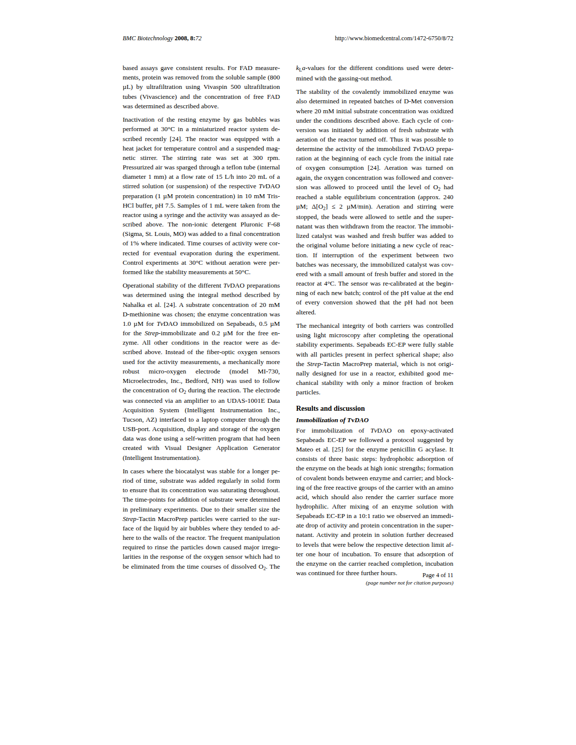BMC Biotechnology 2008, 8: 72
http://www.biomedcentral.com/1472-6750/8/72
based assays gave consistent results. For FAD measurements, protein was removed from the soluble sample (800 µL) by ultrafiltration using Vivaspin 500 ultrafiltration tubes (Vivascience) and the concentration of free FAD was determined as described above.
Inactivation of the resting enzyme by gas bubbles was performed at 30°C in a miniaturized reactor system described recently [24]. The reactor was equipped with a heat jacket for temperature control and a suspended magnetic stirrer. The stirring rate was set at 300 rpm. Pressurized air was sparged through a teflon tube (internal diameter 1 mm) at a flow rate of 15 L/h into 20 mL of a stirred solution (or suspension) of the respective Tv DAO preparation (1 µM protein concentration) in 10 mM Tris-HCl buffer, pH 7.5. Samples of 1 mL were taken from the reactor using a syringe and the activity was assayed as described above. The non-ionic detergent Pluronic F-68 (Sigma, St. Louis, MO) was added to a final concentration of 1% where indicated. Time courses of activity were corrected for eventual evaporation during the experiment. Control experiments at 30°C without aeration were performed like the stability measurements at 50°C.
Operational stability of the different Tv DAO preparations was determined using the integral method described by Nahalka et al. [24]. A substrate concentration of 20 mM D-methionine was chosen; the enzyme concentration was 1.0 µM for Tv DAO immobilized on Sepabeads, 0.5 µM for the Strep-immobilizate and 0.2 µM for the free enzyme. All other conditions in the reactor were as described above. Instead of the fiber-optic oxygen sensors used for the activity measurements, a mechanically more robust micro-oxygen electrode (model MI-730, Microelectrodes, Inc., Bedford, NH) was used to follow the concentration of O2 during the reaction. The electrode was connected via an amplifier to an UDAS-1001E Data Acquisition System (Intelligent Instrumentation Inc., Tucson, AZ) interfaced to a laptop computer through the USB-port. Acquisition, display and storage of the oxygen data was done using a self-written program that had been created with Visual Designer Application Generator (Intelligent Instrumentation).
In cases where the biocatalyst was stable for a longer period of time, substrate was added regularly in solid form to ensure that its concentration was saturating throughout. The time-points for addition of substrate were determined in preliminary experiments. Due to their smaller size the Strep-Tactin MacroPrep particles were carried to the surface of the liquid by air bubbles where they tended to adhere to the walls of the reactor. The frequent manipulation required to rinse the particles down caused major irregularities in the response of the oxygen sensor which had to be eliminated from the time courses of dissolved O2. The kLa-values for the different conditions used were determined with the gassing-out method.
The stability of the covalently immobilized enzyme was also determined in repeated batches of D-Met conversion where 20 mM initial substrate concentration was oxidized under the conditions described above. Each cycle of conversion was initiated by addition of fresh substrate with aeration of the reactor turned off. Thus it was possible to determine the activity of the immobilized Tv DAO preparation at the beginning of each cycle from the initial rate of oxygen consumption [24]. Aeration was turned on again, the oxygen concentration was followed and conversion was allowed to proceed until the level of O2 had reached a stable equilibrium concentration (approx. 240 µM; Δ[O2] ≤ 2 µM/min). Aeration and stirring were stopped, the beads were allowed to settle and the supernatant was then withdrawn from the reactor. The immobilized catalyst was washed and fresh buffer was added to the original volume before initiating a new cycle of reaction. If interruption of the experiment between two batches was necessary, the immobilized catalyst was covered with a small amount of fresh buffer and stored in the reactor at 4°C. The sensor was re-calibrated at the beginning of each new batch; control of the pH value at the end of every conversion showed that the pH had not been altered.
The mechanical integrity of both carriers was controlled using light microscopy after completing the operational stability experiments. Sepabeads EC-EP were fully stable with all particles present in perfect spherical shape; also the Strep-Tactin MacroPrep material, which is not originally designed for use in a reactor, exhibited good mechanical stability with only a minor fraction of broken particles.
Results and discussion
Immobilization of Tv DAO
For immobilization of Tv DAO on epoxy-activated Sepabeads EC-EP we followed a protocol suggested by Mateo et al. [25] for the enzyme penicillin G acylase. It consists of three basic steps: hydrophobic adsorption of the enzyme on the beads at high ionic strengths; formation of covalent bonds between enzyme and carrier; and blocking of the free reactive groups of the carrier with an amino acid, which should also render the carrier surface more hydrophilic. After mixing of an enzyme solution with Sepabeads EC-EP in a 10:1 ratio we observed an immediate drop of activity and protein concentration in the supernatant. Activity and protein in solution further decreased to levels that were below the respective detection limit after one hour of incubation. To ensure that adsorption of the enzyme on the carrier reached completion, incubation was continued for three further hours.
Page 4 of 11
(page number not for citation purposes)